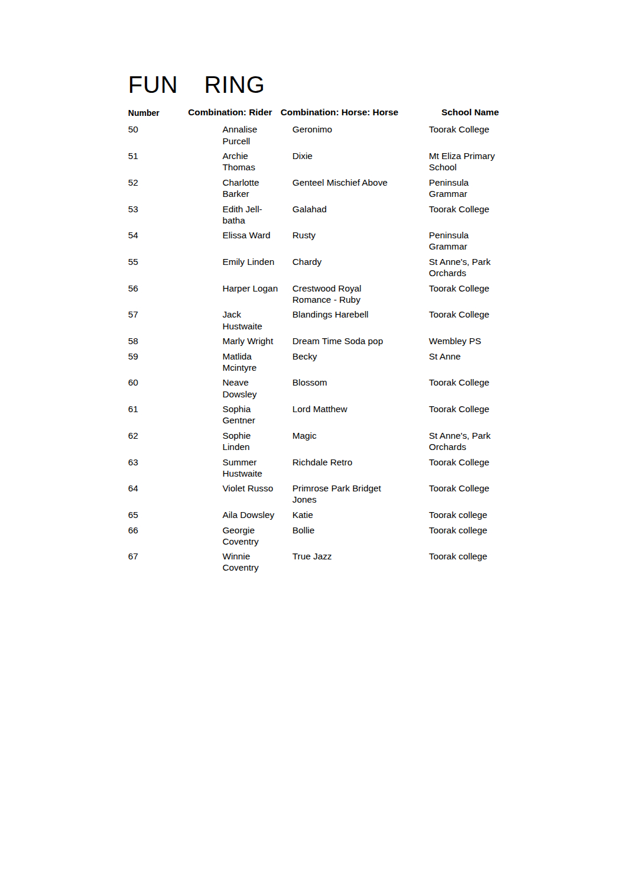FUN RING
| Number | Combination: Rider | Combination: Horse: Horse | School Name |
| --- | --- | --- | --- |
| 50 | Annalise Purcell | Geronimo | Toorak College |
| 51 | Archie Thomas | Dixie | Mt Eliza Primary School |
| 52 | Charlotte Barker | Genteel Mischief Above | Peninsula Grammar |
| 53 | Edith Jell-batha | Galahad | Toorak College |
| 54 | Elissa Ward | Rusty | Peninsula Grammar |
| 55 | Emily Linden | Chardy | St Anne's, Park Orchards |
| 56 | Harper Logan | Crestwood Royal Romance - Ruby | Toorak College |
| 57 | Jack Hustwaite | Blandings Harebell | Toorak College |
| 58 | Marly Wright | Dream Time Soda pop | Wembley PS |
| 59 | Matlida Mcintyre | Becky | St Anne |
| 60 | Neave Dowsley | Blossom | Toorak College |
| 61 | Sophia Gentner | Lord Matthew | Toorak College |
| 62 | Sophie Linden | Magic | St Anne's, Park Orchards |
| 63 | Summer Hustwaite | Richdale Retro | Toorak College |
| 64 | Violet Russo | Primrose Park Bridget Jones | Toorak College |
| 65 | Aila Dowsley | Katie | Toorak college |
| 66 | Georgie Coventry | Bollie | Toorak college |
| 67 | Winnie Coventry | True Jazz | Toorak college |